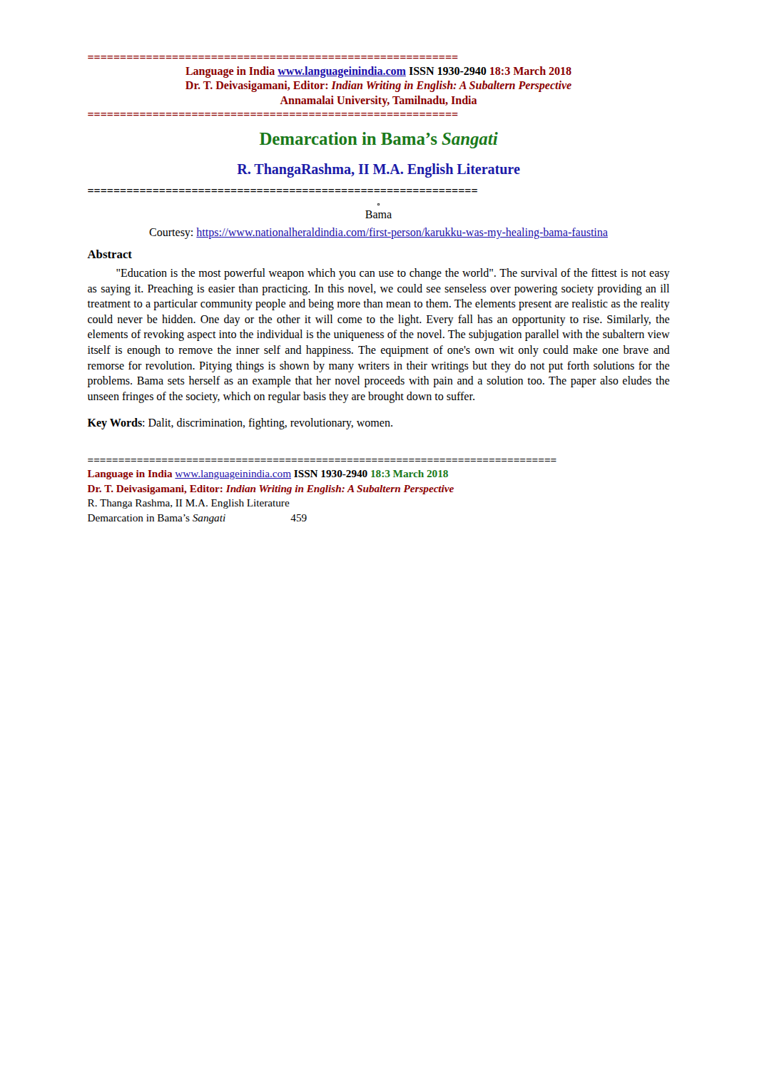=========================================================
Language in India www.languageinindia.com ISSN 1930-2940 18:3 March 2018
Dr. T. Deivasigamani, Editor: Indian Writing in English: A Subaltern Perspective
Annamalai University, Tamilnadu, India
=========================================================
Demarcation in Bama’s Sangati
R. ThangaRashma, II M.A. English Literature
============================================================
Bama
Courtesy: https://www.nationalheraldindia.com/first-person/karukku-was-my-healing-bama-faustina
Abstract
"Education is the most powerful weapon which you can use to change the world". The survival of the fittest is not easy as saying it. Preaching is easier than practicing. In this novel, we could see senseless over powering society providing an ill treatment to a particular community people and being more than mean to them. The elements present are realistic as the reality could never be hidden. One day or the other it will come to the light. Every fall has an opportunity to rise. Similarly, the elements of revoking aspect into the individual is the uniqueness of the novel. The subjugation parallel with the subaltern view itself is enough to remove the inner self and happiness. The equipment of one's own wit only could make one brave and remorse for revolution. Pitying things is shown by many writers in their writings but they do not put forth solutions for the problems. Bama sets herself as an example that her novel proceeds with pain and a solution too. The paper also eludes the unseen fringes of the society, which on regular basis they are brought down to suffer.
Key Words: Dalit, discrimination, fighting, revolutionary, women.
============================================================================
Language in India www.languageinindia.com ISSN 1930-2940 18:3 March 2018
Dr. T. Deivasigamani, Editor: Indian Writing in English: A Subaltern Perspective
R. Thanga Rashma, II M.A. English Literature
Demarcation in Bama’s Sangati 459